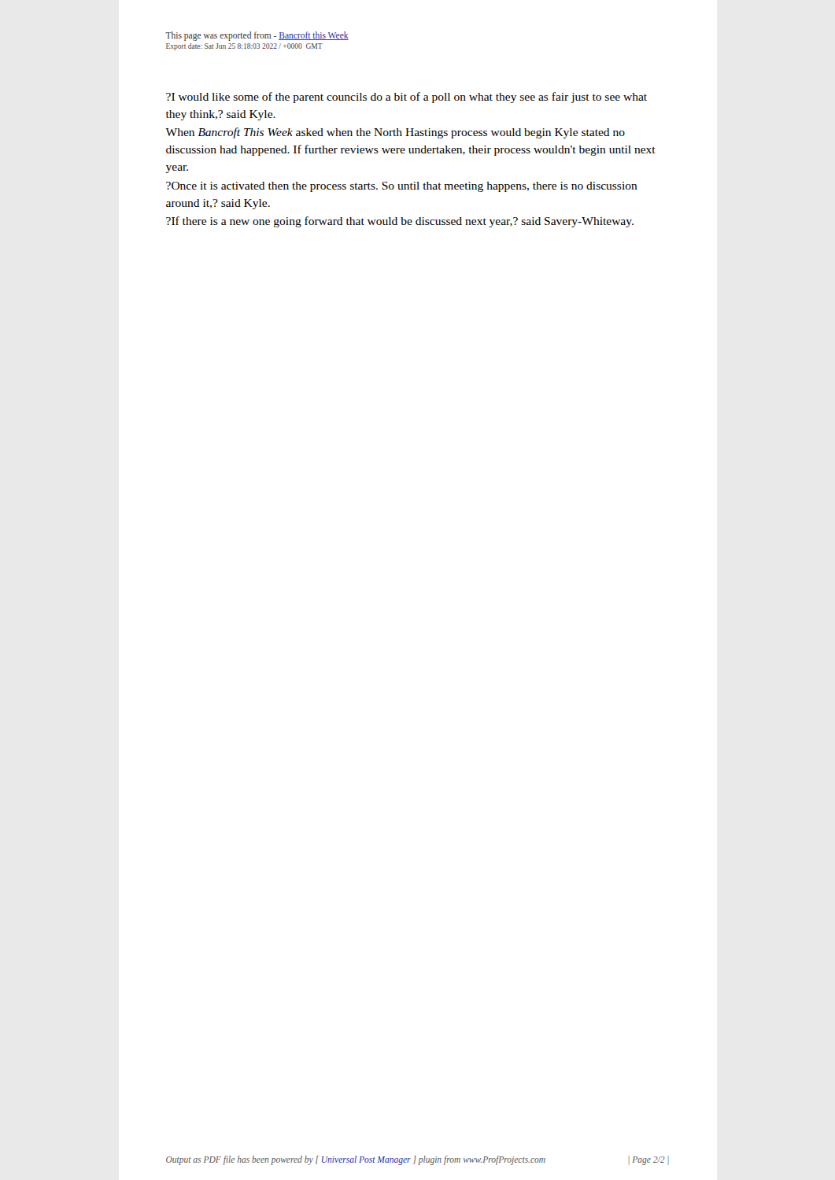This page was exported from - Bancroft this Week
Export date: Sat Jun 25 8:18:03 2022 / +0000 GMT
?I would like some of the parent councils do a bit of a poll on what they see as fair just to see what they think,? said Kyle.
When Bancroft This Week asked when the North Hastings process would begin Kyle stated no discussion had happened. If further reviews were undertaken, their process wouldn't begin until next year.
?Once it is activated then the process starts. So until that meeting happens, there is no discussion around it,? said Kyle.
?If there is a new one going forward that would be discussed next year,? said Savery-Whiteway.
Output as PDF file has been powered by [ Universal Post Manager ] plugin from www.ProfProjects.com
| Page 2/2 |